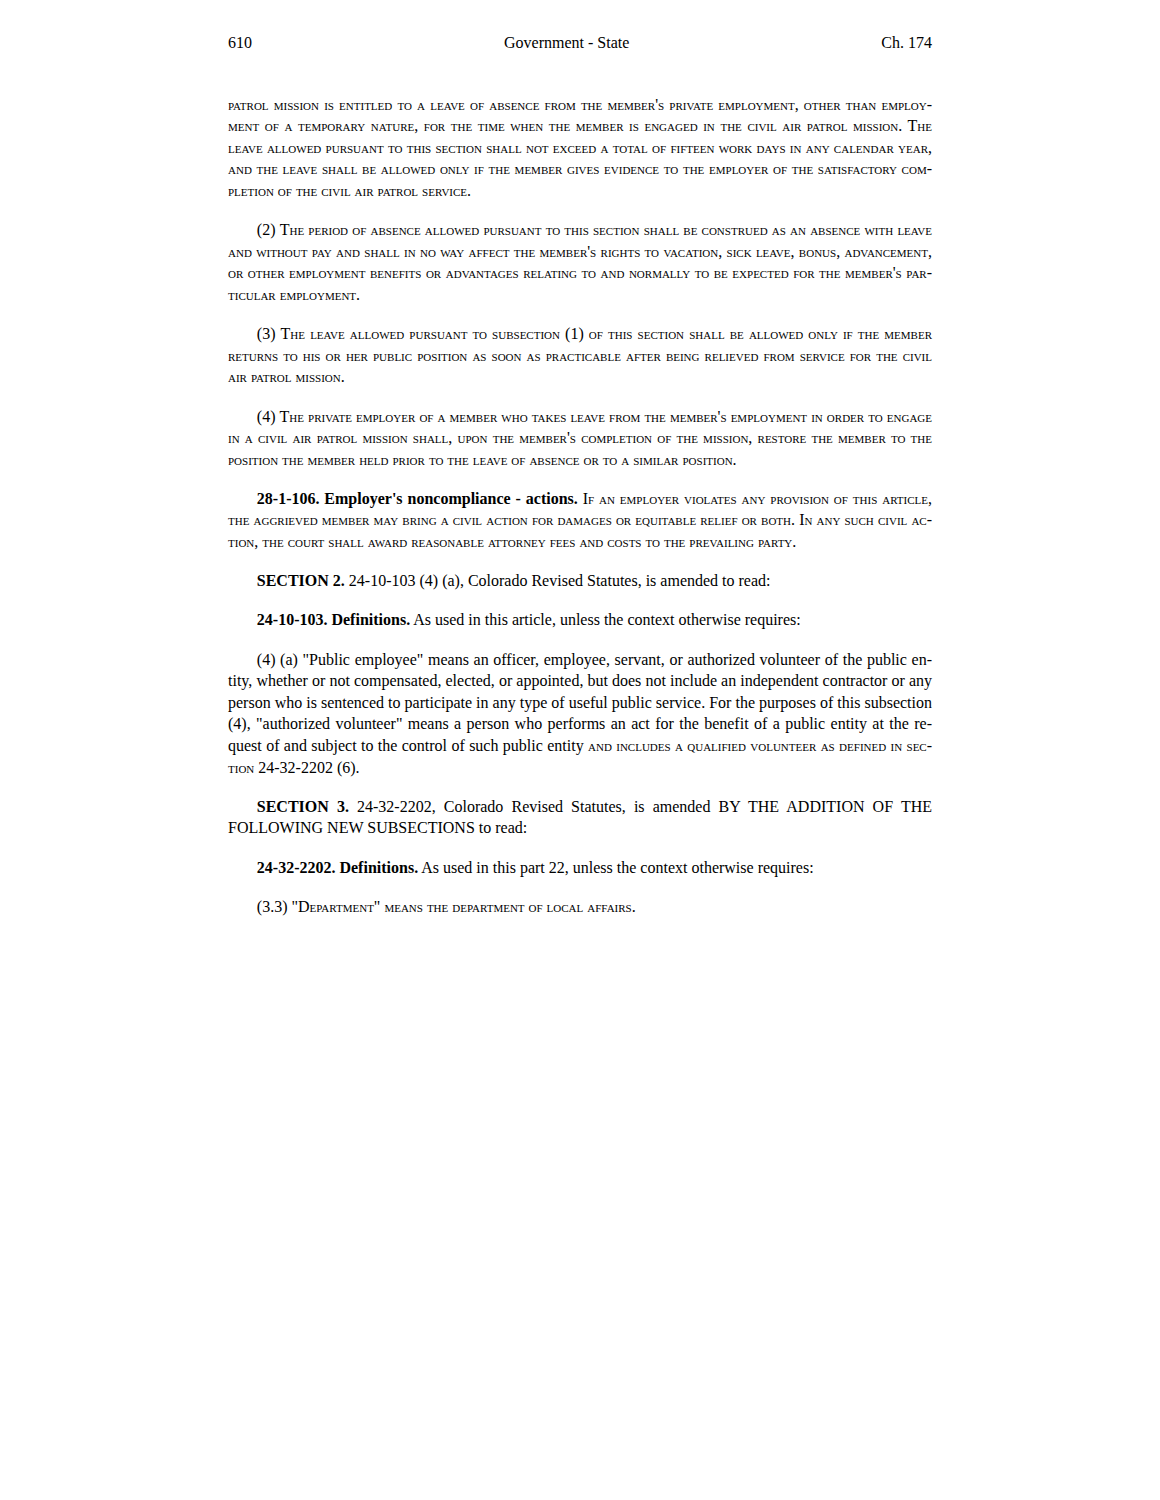610 Government - State Ch. 174
patrol mission is entitled to a leave of absence from the member's private employment, other than employment of a temporary nature, for the time when the member is engaged in the civil air patrol mission. The leave allowed pursuant to this section shall not exceed a total of fifteen work days in any calendar year, and the leave shall be allowed only if the member gives evidence to the employer of the satisfactory completion of the civil air patrol service.
(2) The period of absence allowed pursuant to this section shall be construed as an absence with leave and without pay and shall in no way affect the member's rights to vacation, sick leave, bonus, advancement, or other employment benefits or advantages relating to and normally to be expected for the member's particular employment.
(3) The leave allowed pursuant to subsection (1) of this section shall be allowed only if the member returns to his or her public position as soon as practicable after being relieved from service for the civil air patrol mission.
(4) The private employer of a member who takes leave from the member's employment in order to engage in a civil air patrol mission shall, upon the member's completion of the mission, restore the member to the position the member held prior to the leave of absence or to a similar position.
28-1-106. Employer's noncompliance - actions. If an employer violates any provision of this article, the aggrieved member may bring a civil action for damages or equitable relief or both. In any such civil action, the court shall award reasonable attorney fees and costs to the prevailing party.
SECTION 2. 24-10-103 (4) (a), Colorado Revised Statutes, is amended to read:
24-10-103. Definitions. As used in this article, unless the context otherwise requires:
(4) (a) "Public employee" means an officer, employee, servant, or authorized volunteer of the public entity, whether or not compensated, elected, or appointed, but does not include an independent contractor or any person who is sentenced to participate in any type of useful public service. For the purposes of this subsection (4), "authorized volunteer" means a person who performs an act for the benefit of a public entity at the request of and subject to the control of such public entity and includes a qualified volunteer as defined in section 24-32-2202 (6).
SECTION 3. 24-32-2202, Colorado Revised Statutes, is amended BY THE ADDITION OF THE FOLLOWING NEW SUBSECTIONS to read:
24-32-2202. Definitions. As used in this part 22, unless the context otherwise requires:
(3.3) "Department" means the department of local affairs.